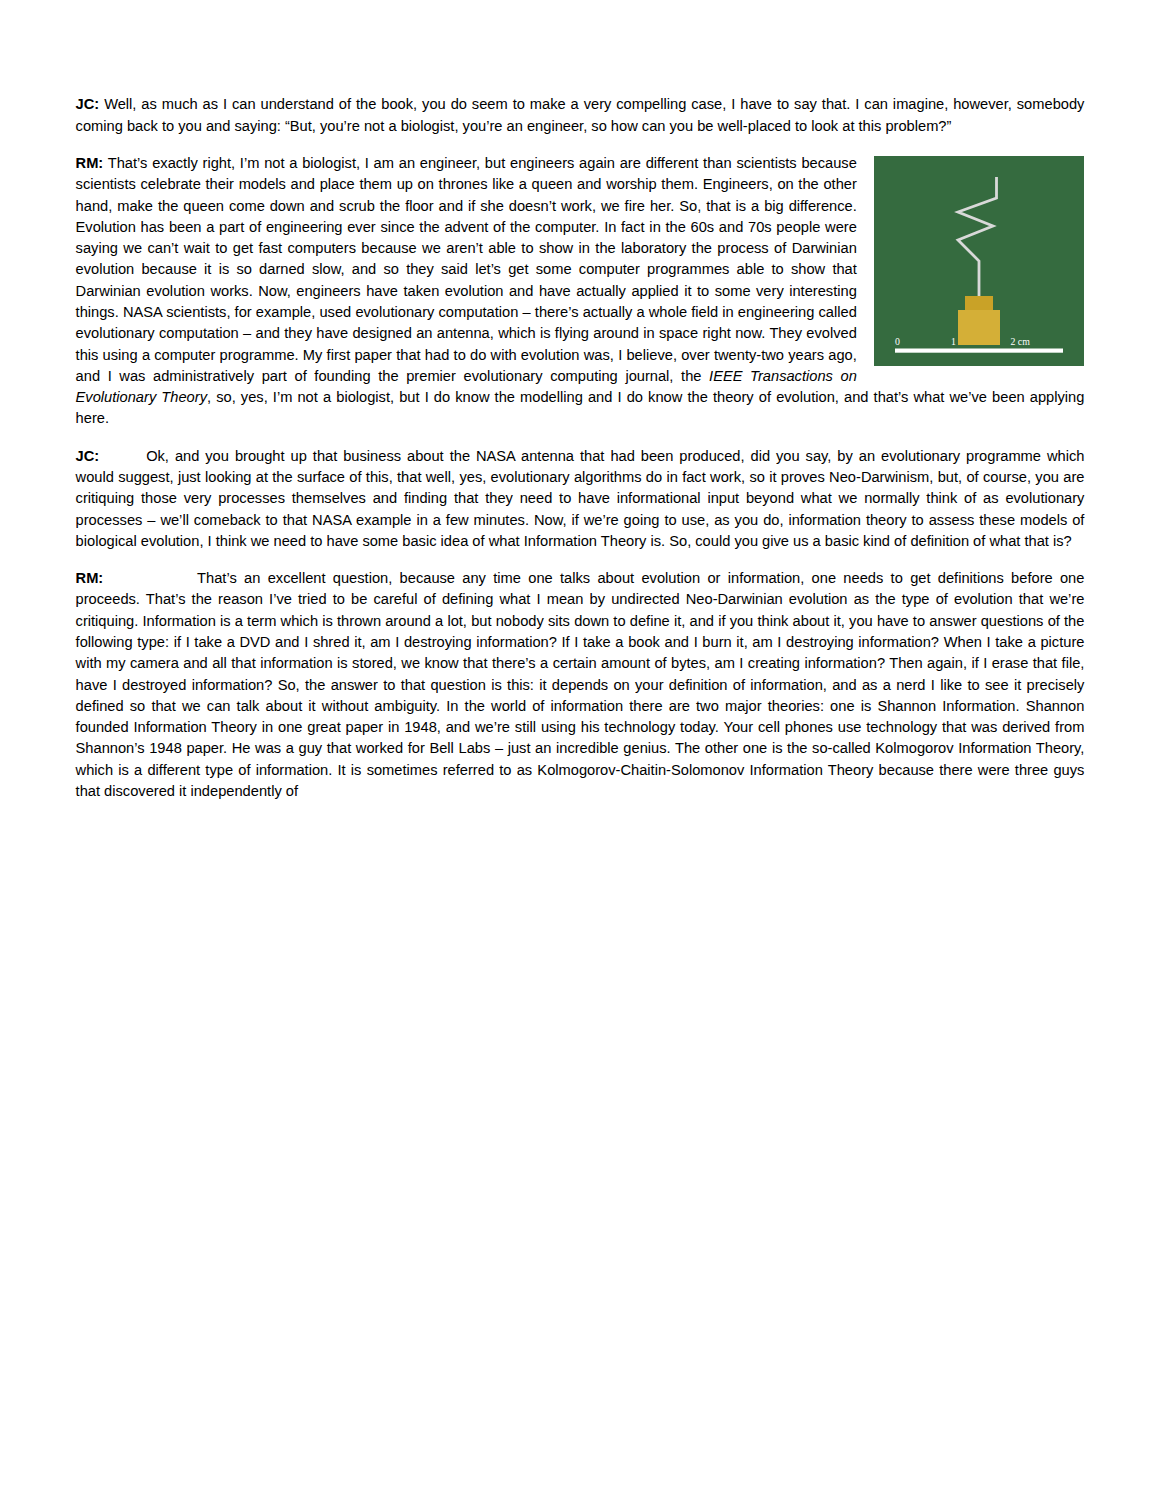JC: Well, as much as I can understand of the book, you do seem to make a very compelling case, I have to say that. I can imagine, however, somebody coming back to you and saying: “But, you’re not a biologist, you’re an engineer, so how can you be well-placed to look at this problem?”
RM: That’s exactly right, I’m not a biologist, I am an engineer, but engineers again are different than scientists because scientists celebrate their models and place them up on thrones like a queen and worship them. Engineers, on the other hand, make the queen come down and scrub the floor and if she doesn’t work, we fire her. So, that is a big difference. Evolution has been a part of engineering ever since the advent of the computer. In fact in the 60s and 70s people were saying we can’t wait to get fast computers because we aren’t able to show in the laboratory the process of Darwinian evolution because it is so darned slow, and so they said let’s get some computer programmes able to show that Darwinian evolution works. Now, engineers have taken evolution and have actually applied it to some very interesting things. NASA scientists, for example, used evolutionary computation – there’s actually a whole field in engineering called evolutionary computation – and they have designed an antenna, which is flying around in space right now. They evolved this using a computer programme. My first paper that had to do with evolution was, I believe, over twenty-two years ago, and I was administratively part of founding the premier evolutionary computing journal, the IEEE Transactions on Evolutionary Theory, so, yes, I’m not a biologist, but I do know the modelling and I do know the theory of evolution, and that’s what we’ve been applying here.
JC: Ok, and you brought up that business about the NASA antenna that had been produced, did you say, by an evolutionary programme which would suggest, just looking at the surface of this, that well, yes, evolutionary algorithms do in fact work, so it proves Neo-Darwinism, but, of course, you are critiquing those very processes themselves and finding that they need to have informational input beyond what we normally think of as evolutionary processes – we’ll comeback to that NASA example in a few minutes. Now, if we’re going to use, as you do, information theory to assess these models of biological evolution, I think we need to have some basic idea of what Information Theory is. So, could you give us a basic kind of definition of what that is?
RM: That’s an excellent question, because any time one talks about evolution or information, one needs to get definitions before one proceeds. That’s the reason I’ve tried to be careful of defining what I mean by undirected Neo-Darwinian evolution as the type of evolution that we’re critiquing. Information is a term which is thrown around a lot, but nobody sits down to define it, and if you think about it, you have to answer questions of the following type: if I take a DVD and I shred it, am I destroying information? If I take a book and I burn it, am I destroying information? When I take a picture with my camera and all that information is stored, we know that there’s a certain amount of bytes, am I creating information? Then again, if I erase that file, have I destroyed information? So, the answer to that question is this: it depends on your definition of information, and as a nerd I like to see it precisely defined so that we can talk about it without ambiguity. In the world of information there are two major theories: one is Shannon Information. Shannon founded Information Theory in one great paper in 1948, and we’re still using his technology today. Your cell phones use technology that was derived from Shannon’s 1948 paper. He was a guy that worked for Bell Labs – just an incredible genius. The other one is the so-called Kolmogorov Information Theory, which is a different type of information. It is sometimes referred to as Kolmogorov-Chaitin-Solomonov Information Theory because there were three guys that discovered it independently of